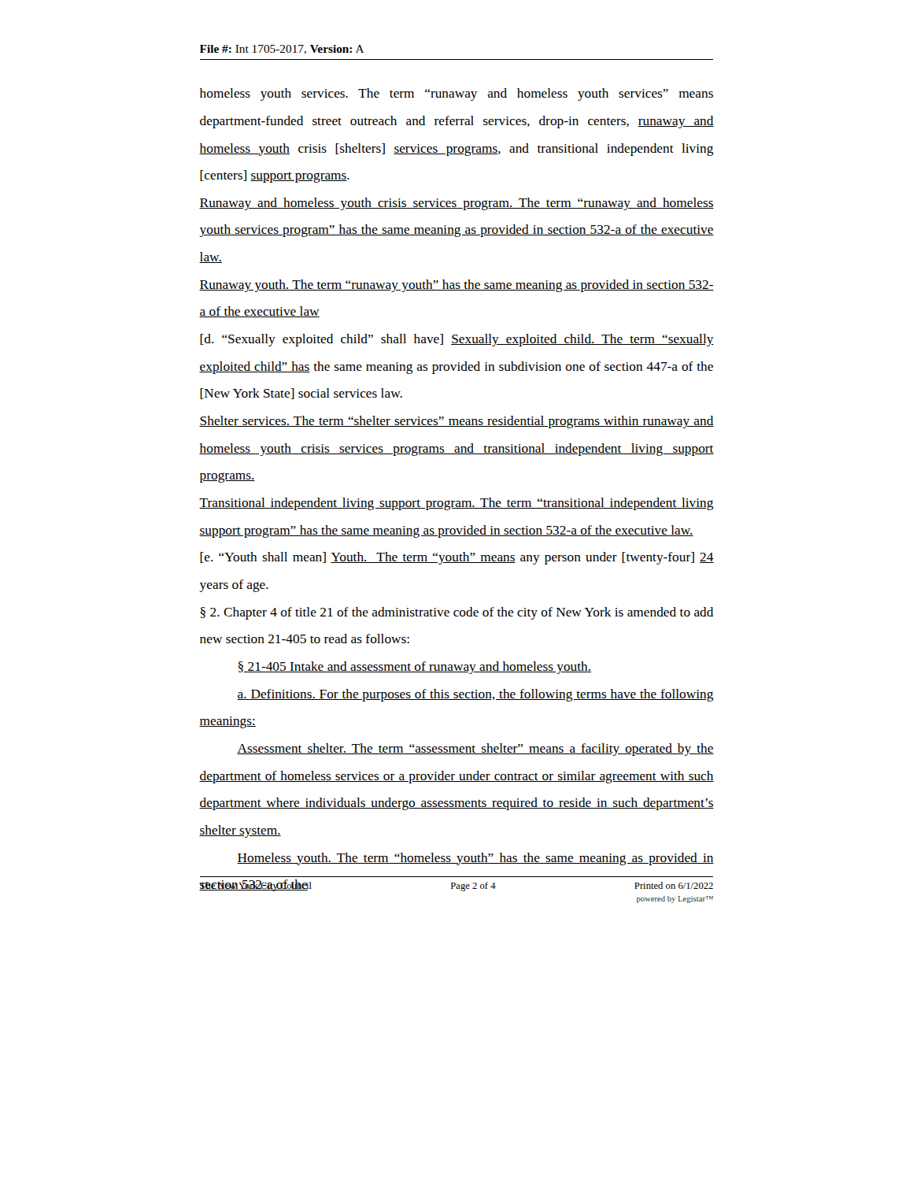File #: Int 1705-2017, Version: A
homeless youth services. The term “runaway and homeless youth services” means department-funded street outreach and referral services, drop-in centers, runaway and homeless youth crisis [shelters] services programs, and transitional independent living [centers] support programs.
Runaway and homeless youth crisis services program. The term “runaway and homeless youth services program” has the same meaning as provided in section 532-a of the executive law.
Runaway youth. The term “runaway youth” has the same meaning as provided in section 532-a of the executive law
[d. “Sexually exploited child” shall have] Sexually exploited child. The term “sexually exploited child” has the same meaning as provided in subdivision one of section 447-a of the [New York State] social services law.
Shelter services. The term “shelter services” means residential programs within runaway and homeless youth crisis services programs and transitional independent living support programs.
Transitional independent living support program. The term “transitional independent living support program” has the same meaning as provided in section 532-a of the executive law.
[e. “Youth shall mean] Youth. The term “youth” means any person under [twenty-four] 24 years of age.
§ 2. Chapter 4 of title 21 of the administrative code of the city of New York is amended to add new section 21-405 to read as follows:
§ 21-405 Intake and assessment of runaway and homeless youth.
a. Definitions. For the purposes of this section, the following terms have the following meanings:
Assessment shelter. The term “assessment shelter” means a facility operated by the department of homeless services or a provider under contract or similar agreement with such department where individuals undergo assessments required to reside in such department’s shelter system.
Homeless youth. The term “homeless youth” has the same meaning as provided in section 532-a of the
The New York City Council
Page 2 of 4
Printed on 6/1/2022
powered by Legistar™